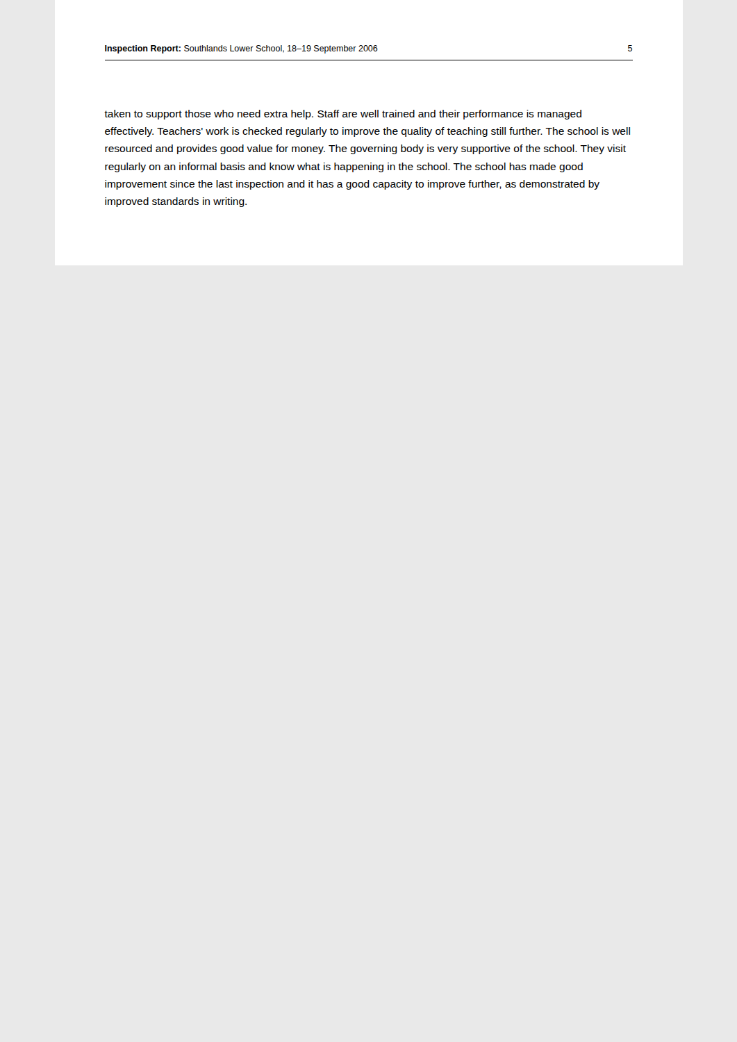Inspection Report: Southlands Lower School, 18–19 September 2006
5
taken to support those who need extra help. Staff are well trained and their performance is managed effectively. Teachers' work is checked regularly to improve the quality of teaching still further. The school is well resourced and provides good value for money. The governing body is very supportive of the school. They visit regularly on an informal basis and know what is happening in the school. The school has made good improvement since the last inspection and it has a good capacity to improve further, as demonstrated by improved standards in writing.